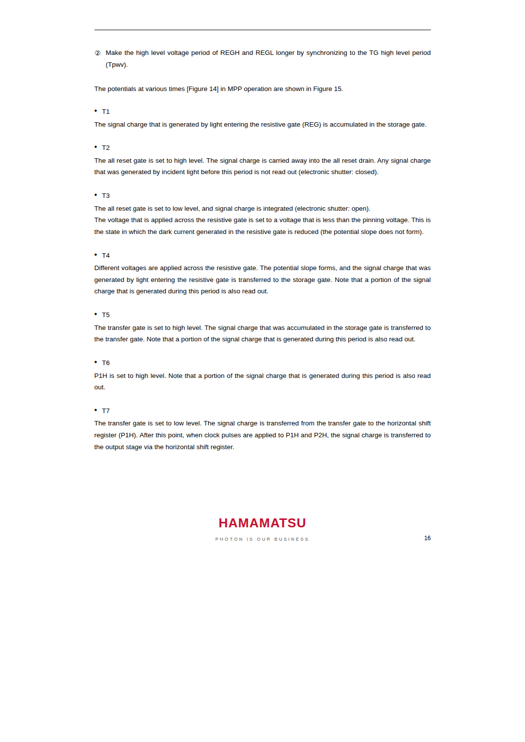②
Make the high level voltage period of REGH and REGL longer by synchronizing to the TG high level period (Tpwv).
The potentials at various times [Figure 14] in MPP operation are shown in Figure 15.
•T1
The signal charge that is generated by light entering the resistive gate (REG) is accumulated in the storage gate.
•T2
The all reset gate is set to high level. The signal charge is carried away into the all reset drain. Any signal charge that was generated by incident light before this period is not read out (electronic shutter: closed).
•T3
The all reset gate is set to low level, and signal charge is integrated (electronic shutter: open).
The voltage that is applied across the resistive gate is set to a voltage that is less than the pinning voltage. This is the state in which the dark current generated in the resistive gate is reduced (the potential slope does not form).
•T4
Different voltages are applied across the resistive gate. The potential slope forms, and the signal charge that was generated by light entering the resistive gate is transferred to the storage gate. Note that a portion of the signal charge that is generated during this period is also read out.
•T5
The transfer gate is set to high level. The signal charge that was accumulated in the storage gate is transferred to the transfer gate. Note that a portion of the signal charge that is generated during this period is also read out.
•T6
P1H is set to high level. Note that a portion of the signal charge that is generated during this period is also read out.
•T7
The transfer gate is set to low level. The signal charge is transferred from the transfer gate to the horizontal shift register (P1H). After this point, when clock pulses are applied to P1H and P2H, the signal charge is transferred to the output stage via the horizontal shift register.
HAMAMATSU
PHOTON IS OUR BUSINESS
16